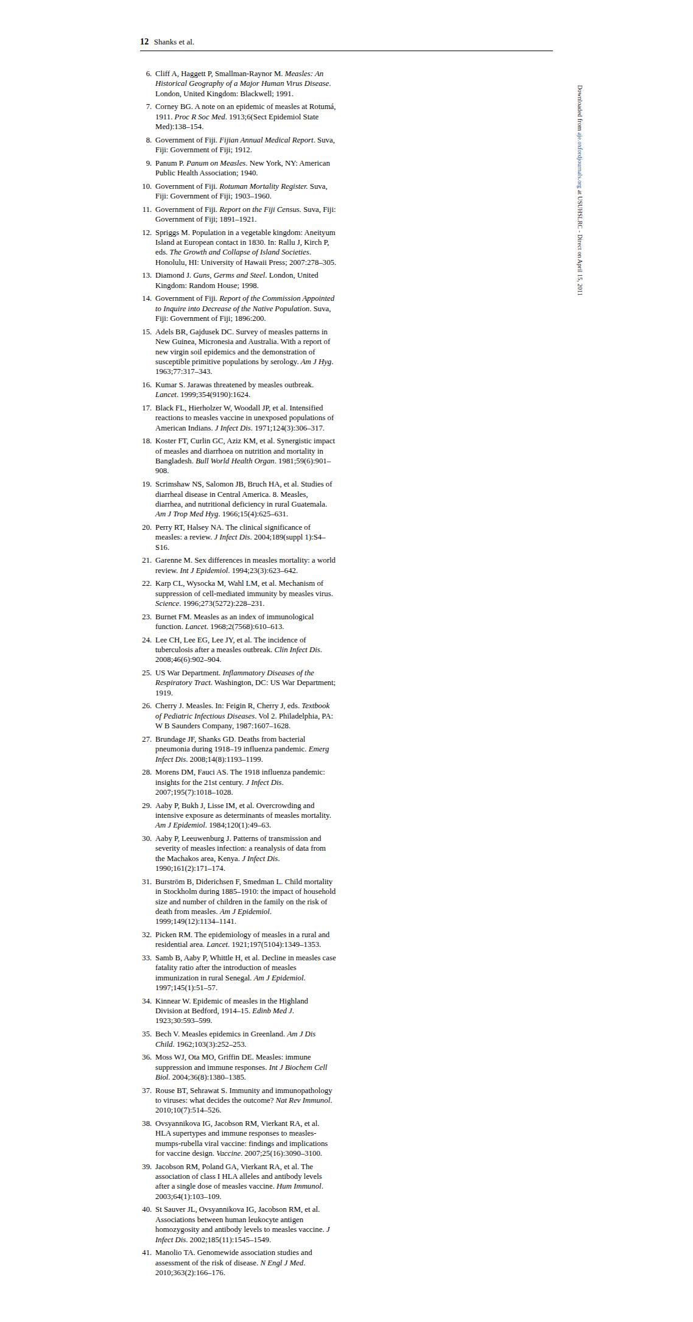12 Shanks et al.
6. Cliff A, Haggett P, Smallman-Raynor M. Measles: An Historical Geography of a Major Human Virus Disease. London, United Kingdom: Blackwell; 1991.
7. Corney BG. A note on an epidemic of measles at Rotumá, 1911. Proc R Soc Med. 1913;6(Sect Epidemiol State Med):138–154.
8. Government of Fiji. Fijian Annual Medical Report. Suva, Fiji: Government of Fiji; 1912.
9. Panum P. Panum on Measles. New York, NY: American Public Health Association; 1940.
10. Government of Fiji. Rotuman Mortality Register. Suva, Fiji: Government of Fiji; 1903–1960.
11. Government of Fiji. Report on the Fiji Census. Suva, Fiji: Government of Fiji; 1891–1921.
12. Spriggs M. Population in a vegetable kingdom: Aneityum Island at European contact in 1830. In: Rallu J, Kirch P, eds. The Growth and Collapse of Island Societies. Honolulu, HI: University of Hawaii Press; 2007:278–305.
13. Diamond J. Guns, Germs and Steel. London, United Kingdom: Random House; 1998.
14. Government of Fiji. Report of the Commission Appointed to Inquire into Decrease of the Native Population. Suva, Fiji: Government of Fiji; 1896:200.
15. Adels BR, Gajdusek DC. Survey of measles patterns in New Guinea, Micronesia and Australia. With a report of new virgin soil epidemics and the demonstration of susceptible primitive populations by serology. Am J Hyg. 1963;77:317–343.
16. Kumar S. Jarawas threatened by measles outbreak. Lancet. 1999;354(9190):1624.
17. Black FL, Hierholzer W, Woodall JP, et al. Intensified reactions to measles vaccine in unexposed populations of American Indians. J Infect Dis. 1971;124(3):306–317.
18. Koster FT, Curlin GC, Aziz KM, et al. Synergistic impact of measles and diarrhoea on nutrition and mortality in Bangladesh. Bull World Health Organ. 1981;59(6):901–908.
19. Scrimshaw NS, Salomon JB, Bruch HA, et al. Studies of diarrheal disease in Central America. 8. Measles, diarrhea, and nutritional deficiency in rural Guatemala. Am J Trop Med Hyg. 1966;15(4):625–631.
20. Perry RT, Halsey NA. The clinical significance of measles: a review. J Infect Dis. 2004;189(suppl 1):S4–S16.
21. Garenne M. Sex differences in measles mortality: a world review. Int J Epidemiol. 1994;23(3):623–642.
22. Karp CL, Wysocka M, Wahl LM, et al. Mechanism of suppression of cell-mediated immunity by measles virus. Science. 1996;273(5272):228–231.
23. Burnet FM. Measles as an index of immunological function. Lancet. 1968;2(7568):610–613.
24. Lee CH, Lee EG, Lee JY, et al. The incidence of tuberculosis after a measles outbreak. Clin Infect Dis. 2008;46(6):902–904.
25. US War Department. Inflammatory Diseases of the Respiratory Tract. Washington, DC: US War Department; 1919.
26. Cherry J. Measles. In: Feigin R, Cherry J, eds. Textbook of Pediatric Infectious Diseases. Vol 2. Philadelphia, PA: W B Saunders Company, 1987:1607–1628.
27. Brundage JF, Shanks GD. Deaths from bacterial pneumonia during 1918–19 influenza pandemic. Emerg Infect Dis. 2008;14(8):1193–1199.
28. Morens DM, Fauci AS. The 1918 influenza pandemic: insights for the 21st century. J Infect Dis. 2007;195(7):1018–1028.
29. Aaby P, Bukh J, Lisse IM, et al. Overcrowding and intensive exposure as determinants of measles mortality. Am J Epidemiol. 1984;120(1):49–63.
30. Aaby P, Leeuwenburg J. Patterns of transmission and severity of measles infection: a reanalysis of data from the Machakos area, Kenya. J Infect Dis. 1990;161(2):171–174.
31. Burström B, Diderichsen F, Smedman L. Child mortality in Stockholm during 1885–1910: the impact of household size and number of children in the family on the risk of death from measles. Am J Epidemiol. 1999;149(12):1134–1141.
32. Picken RM. The epidemiology of measles in a rural and residential area. Lancet. 1921;197(5104):1349–1353.
33. Samb B, Aaby P, Whittle H, et al. Decline in measles case fatality ratio after the introduction of measles immunization in rural Senegal. Am J Epidemiol. 1997;145(1):51–57.
34. Kinnear W. Epidemic of measles in the Highland Division at Bedford, 1914–15. Edinb Med J. 1923;30:593–599.
35. Bech V. Measles epidemics in Greenland. Am J Dis Child. 1962;103(3):252–253.
36. Moss WJ, Ota MO, Griffin DE. Measles: immune suppression and immune responses. Int J Biochem Cell Biol. 2004;36(8):1380–1385.
37. Rouse BT, Sehrawat S. Immunity and immunopathology to viruses: what decides the outcome? Nat Rev Immunol. 2010;10(7):514–526.
38. Ovsyannikova IG, Jacobson RM, Vierkant RA, et al. HLA supertypes and immune responses to measles-mumps-rubella viral vaccine: findings and implications for vaccine design. Vaccine. 2007;25(16):3090–3100.
39. Jacobson RM, Poland GA, Vierkant RA, et al. The association of class I HLA alleles and antibody levels after a single dose of measles vaccine. Hum Immunol. 2003;64(1):103–109.
40. St Sauver JL, Ovsyannikova IG, Jacobson RM, et al. Associations between human leukocyte antigen homozygosity and antibody levels to measles vaccine. J Infect Dis. 2002;185(11):1545–1549.
41. Manolio TA. Genomewide association studies and assessment of the risk of disease. N Engl J Med. 2010;363(2):166–176.
Downloaded from aje.oxfordjournals.org at USUHSLRC - Direct on April 15, 2011